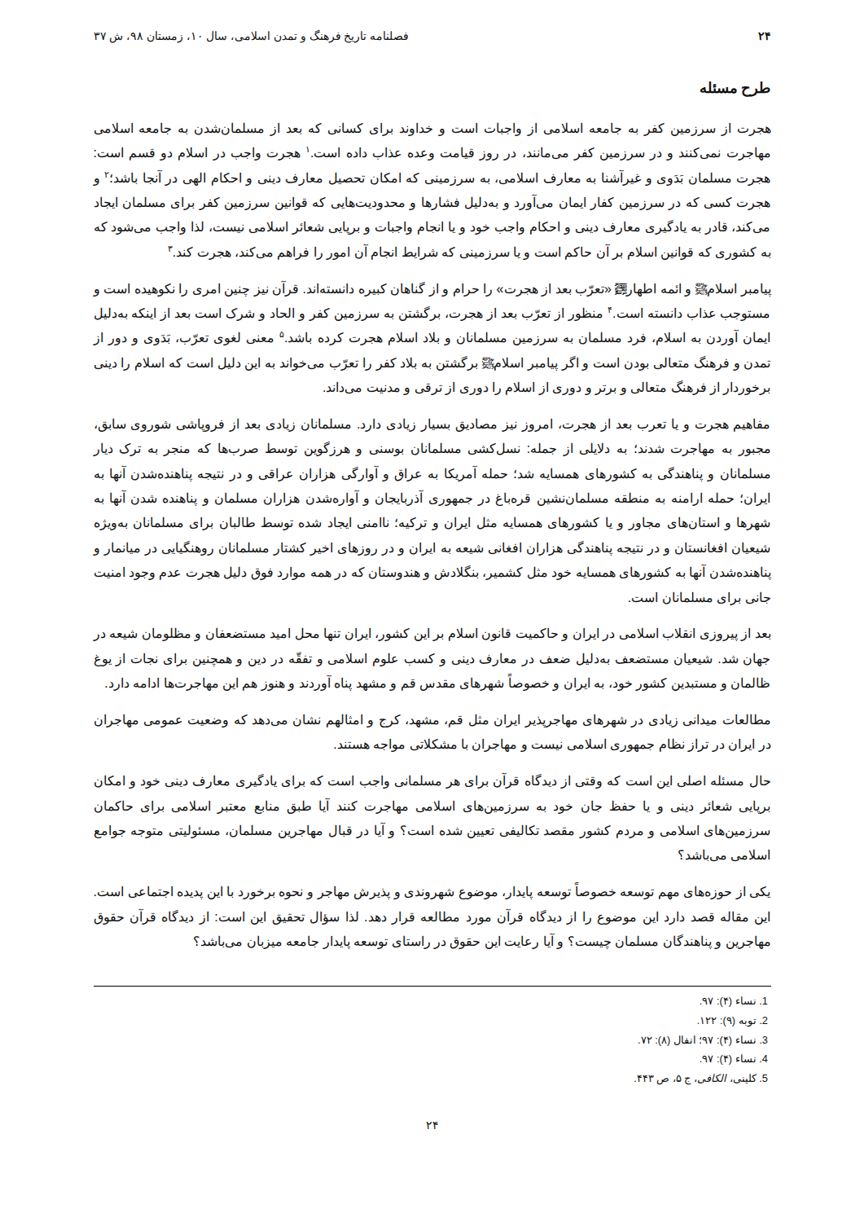۲۴ فصلنامه تاریخ فرهنگ و تمدن اسلامی، سال ۱۰، زمستان ۹۸، ش ۳۷
طرح مسئله
هجرت از سرزمین کفر به جامعه اسلامی از واجبات است و خداوند برای کسانی که بعد از مسلمان‌شدن به جامعه اسلامی مهاجرت نمی‌کنند و در سرزمین کفر می‌مانند، در روز قیامت وعده عذاب داده است.۱ هجرت واجب در اسلام دو قسم است: هجرت مسلمان بَدَوی و غیرآشنا به معارف اسلامی، به سرزمینی که امکان تحصیل معارف دینی و احکام الهی در آنجا باشد؛۲ و هجرت کسی که در سرزمین کفار ایمان می‌آورد و به‌دلیل فشارها و محدودیت‌هایی که قوانین سرزمین کفر برای مسلمان ایجاد می‌کند، قادر به یادگیری معارف دینی و احکام واجب خود و یا انجام واجبات و برپایی شعائر اسلامی نیست، لذا واجب می‌شود که به کشوری که قوانین اسلام بر آن حاکم است و یا سرزمینی که شرایط انجام آن امور را فراهم می‌کند، هجرت کند.۳
پیامبر اسلامﷺ و ائمه اطهار﷽ «تعرّب بعد از هجرت» را حرام و از گناهان کبیره دانسته‌اند. قرآن نیز چنین امری را نکوهیده است و مستوجب عذاب دانسته است.۴ منظور از تعرّب بعد از هجرت، برگشتن به سرزمین کفر و الحاد و شرک است بعد از اینکه به‌دلیل ایمان آوردن به اسلام، فرد مسلمان به سرزمین مسلمانان و بلاد اسلام هجرت کرده باشد.۵ معنی لغوی تعرّب، بَدَوی و دور از تمدن و فرهنگ متعالی بودن است و اگر پیامبر اسلامﷺ برگشتن به بلاد کفر را تعرّب می‌خواند به این دلیل است که اسلام را دینی برخوردار از فرهنگ متعالی و برتر و دوری از اسلام را دوری از ترقی و مدنیت می‌داند.
مفاهیم هجرت و یا تعرب بعد از هجرت، امروز نیز مصادیق بسیار زیادی دارد. مسلمانان زیادی بعد از فروپاشی شوروی سابق، مجبور به مهاجرت شدند؛ به دلایلی از جمله: نسل‌کشی مسلمانان بوسنی و هرزگوین توسط صرب‌ها که منجر به ترک دیار مسلمانان و پناهندگی به کشورهای همسایه شد؛ حمله آمریکا به عراق و آوارگی هزاران عراقی و در نتیجه پناهنده‌شدن آنها به ایران؛ حمله ارامنه به منطقه مسلمان‌نشین قره‌باغ در جمهوری آذربایجان و آواره‌شدن هزاران مسلمان و پناهنده شدن آنها به شهرها و استان‌های مجاور و یا کشورهای همسایه مثل ایران و ترکیه؛ ناامنی ایجاد شده توسط طالبان برای مسلمانان به‌ویژه شیعیان افغانستان و در نتیجه پناهندگی هزاران افغانی شیعه به ایران و در روزهای اخیر کشتار مسلمانان روهنگیایی در میانمار و پناهنده‌شدن آنها به کشورهای همسایه خود مثل کشمیر، بنگلادش و هندوستان که در همه موارد فوق دلیل هجرت عدم وجود امنیت جانی برای مسلمانان است.
بعد از پیروزی انقلاب اسلامی در ایران و حاکمیت قانون اسلام بر این کشور، ایران تنها محل امید مستضعفان و مظلومان شیعه در جهان شد. شیعیان مستضعف به‌دلیل ضعف در معارف دینی و کسب علوم اسلامی و تفقّه در دین و همچنین برای نجات از یوغ ظالمان و مستبدین کشور خود، به ایران و خصوصاً شهرهای مقدس قم و مشهد پناه آوردند و هنوز هم این مهاجرت‌ها ادامه دارد.
مطالعات میدانی زیادی در شهرهای مهاجرپذیر ایران مثل قم، مشهد، کرج و امثالهم نشان می‌دهد که وضعیت عمومی مهاجران در ایران در تراز نظام جمهوری اسلامی نیست و مهاجران با مشکلاتی مواجه هستند.
حال مسئله اصلی این است که وقتی از دیدگاه قرآن برای هر مسلمانی واجب است که برای یادگیری معارف دینی خود و امکان برپایی شعائر دینی و یا حفظ جان خود به سرزمین‌های اسلامی مهاجرت کنند آیا طبق منابع معتبر اسلامی برای حاکمان سرزمین‌های اسلامی و مردم کشور مقصد تکالیفی تعیین شده است؟ و آیا در قبال مهاجرین مسلمان، مسئولیتی متوجه جوامع اسلامی می‌باشد؟
یکی از حوزه‌های مهم توسعه خصوصاً توسعه پایدار، موضوع شهروندی و پذیرش مهاجر و نحوه برخورد با این پدیده اجتماعی است. این مقاله قصد دارد این موضوع را از دیدگاه قرآن مورد مطالعه قرار دهد. لذا سؤال تحقیق این است: از دیدگاه قرآن حقوق مهاجرین و پناهندگان مسلمان چیست؟ و آیا رعایت این حقوق در راستای توسعه پایدار جامعه میزبان می‌باشد؟
نساء (۴): ۹۷.
توبه (۹): ۱۲۲.
نساء (۴): ۹۷؛ انفال (۸): ۷۲.
نساء (۴): ۹۷.
کلینی، الکافی، ج ۵، ص ۴۴۳.
۲۴